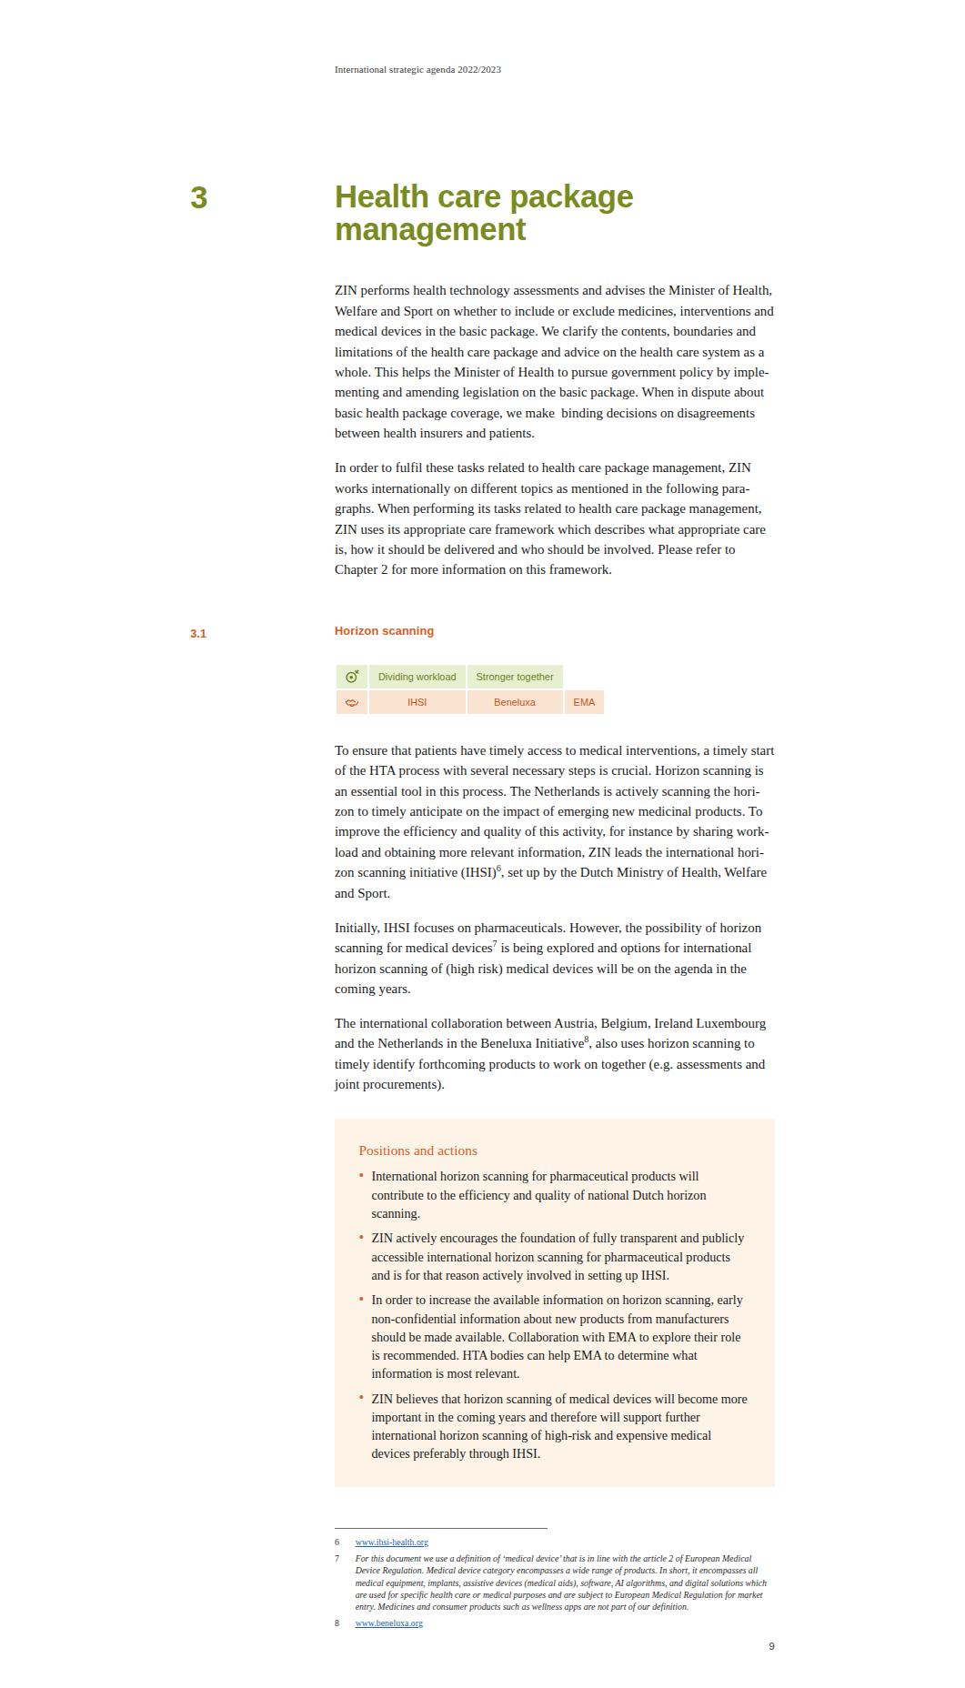International strategic agenda 2022/2023
3
Health care package management
ZIN performs health technology assessments and advises the Minister of Health, Welfare and Sport on whether to include or exclude medicines, interventions and medical devices in the basic package. We clarify the contents, boundaries and limitations of the health care package and advice on the health care system as a whole. This helps the Minister of Health to pursue government policy by implementing and amending legislation on the basic package. When in dispute about basic health package coverage, we make binding decisions on disagreements between health insurers and patients.
In order to fulfil these tasks related to health care package management, ZIN works internationally on different topics as mentioned in the following paragraphs. When performing its tasks related to health care package management, ZIN uses its appropriate care framework which describes what appropriate care is, how it should be delivered and who should be involved. Please refer to Chapter 2 for more information on this framework.
3.1
Horizon scanning
| | Dividing workload | Stronger together | |
| | IHSI | Beneluxa | EMA |
To ensure that patients have timely access to medical interventions, a timely start of the HTA process with several necessary steps is crucial. Horizon scanning is an essential tool in this process. The Netherlands is actively scanning the horizon to timely anticipate on the impact of emerging new medicinal products. To improve the efficiency and quality of this activity, for instance by sharing workload and obtaining more relevant information, ZIN leads the international horizon scanning initiative (IHSI)6, set up by the Dutch Ministry of Health, Welfare and Sport.
Initially, IHSI focuses on pharmaceuticals. However, the possibility of horizon scanning for medical devices7 is being explored and options for international horizon scanning of (high risk) medical devices will be on the agenda in the coming years.
The international collaboration between Austria, Belgium, Ireland Luxembourg and the Netherlands in the Beneluxa Initiative8, also uses horizon scanning to timely identify forthcoming products to work on together (e.g. assessments and joint procurements).
Positions and actions
International horizon scanning for pharmaceutical products will contribute to the efficiency and quality of national Dutch horizon scanning.
ZIN actively encourages the foundation of fully transparent and publicly accessible international horizon scanning for pharmaceutical products and is for that reason actively involved in setting up IHSI.
In order to increase the available information on horizon scanning, early non-confidential information about new products from manufacturers should be made available. Collaboration with EMA to explore their role is recommended. HTA bodies can help EMA to determine what information is most relevant.
ZIN believes that horizon scanning of medical devices will become more important in the coming years and therefore will support further international horizon scanning of high-risk and expensive medical devices preferably through IHSI.
6 www.ihsi-health.org
7 For this document we use a definition of ‘medical device’ that is in line with the article 2 of European Medical Device Regulation. Medical device category encompasses a wide range of products. In short, it encompasses all medical equipment, implants, assistive devices (medical aids), software, AI algorithms, and digital solutions which are used for specific health care or medical purposes and are subject to European Medical Regulation for market entry. Medicines and consumer products such as wellness apps are not part of our definition.
8 www.beneluxa.org
9